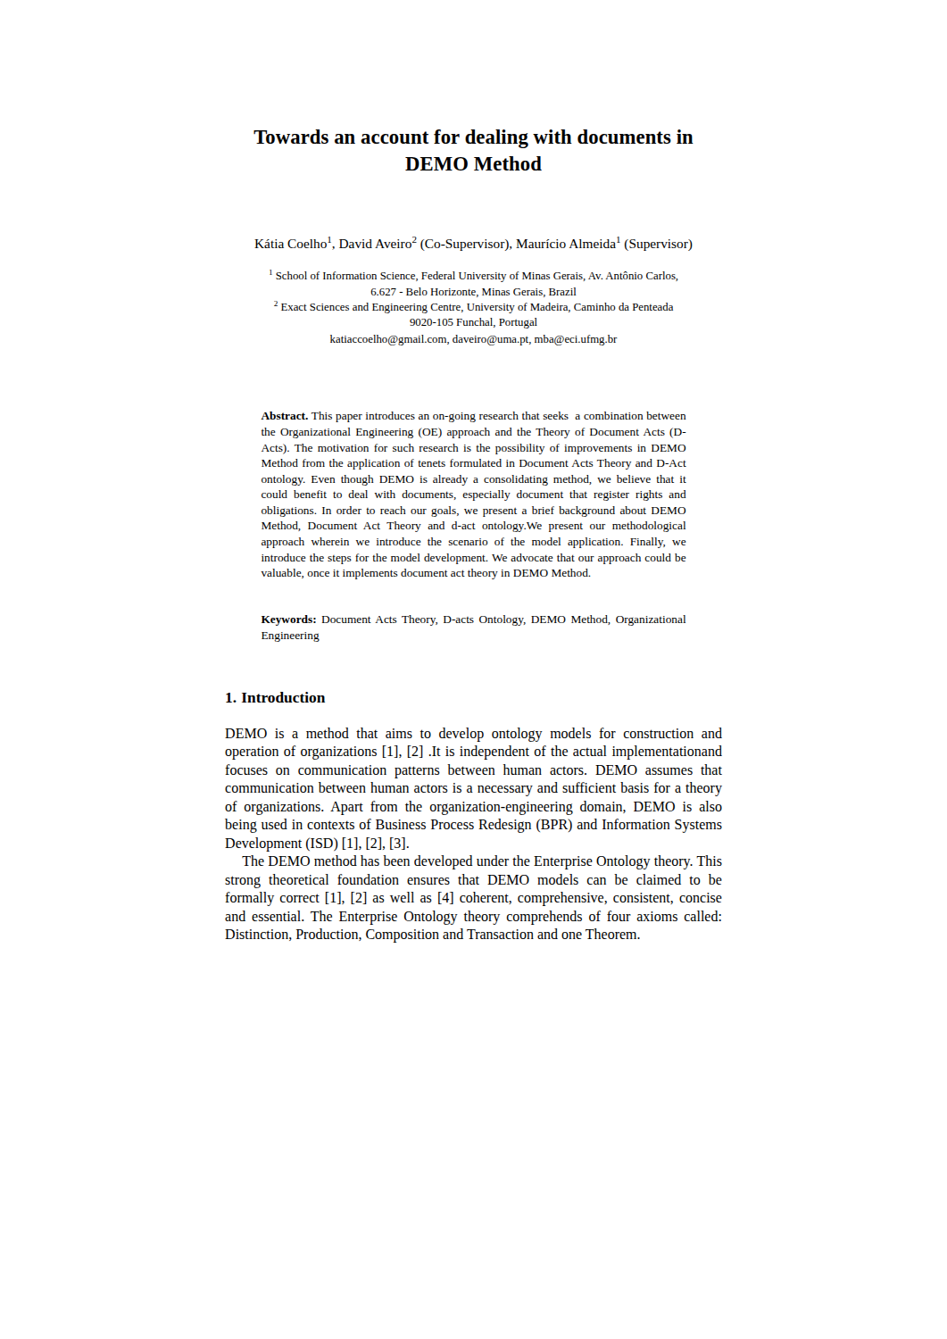Towards an account for dealing with documents in
DEMO Method
Kátia Coelho1, David Aveiro2 (Co-Supervisor), Maurício Almeida1 (Supervisor)
1 School of Information Science, Federal University of Minas Gerais, Av. Antônio Carlos,
6.627 - Belo Horizonte, Minas Gerais, Brazil
2 Exact Sciences and Engineering Centre, University of Madeira, Caminho da Penteada
9020-105 Funchal, Portugal
katiaccoelho@gmail.com, daveiro@uma.pt, mba@eci.ufmg.br
Abstract. This paper introduces an on-going research that seeks a combination between the Organizational Engineering (OE) approach and the Theory of Document Acts (D-Acts). The motivation for such research is the possibility of improvements in DEMO Method from the application of tenets formulated in Document Acts Theory and D-Act ontology. Even though DEMO is already a consolidating method, we believe that it could benefit to deal with documents, especially document that register rights and obligations. In order to reach our goals, we present a brief background about DEMO Method, Document Act Theory and d-act ontology.We present our methodological approach wherein we introduce the scenario of the model application. Finally, we introduce the steps for the model development. We advocate that our approach could be valuable, once it implements document act theory in DEMO Method.
Keywords: Document Acts Theory, D-acts Ontology, DEMO Method, Organizational Engineering
1. Introduction
DEMO is a method that aims to develop ontology models for construction and operation of organizations [1], [2] .It is independent of the actual implementationand focuses on communication patterns between human actors. DEMO assumes that communication between human actors is a necessary and sufficient basis for a theory of organizations. Apart from the organization-engineering domain, DEMO is also being used in contexts of Business Process Redesign (BPR) and Information Systems Development (ISD) [1], [2], [3].
The DEMO method has been developed under the Enterprise Ontology theory. This strong theoretical foundation ensures that DEMO models can be claimed to be formally correct [1], [2] as well as [4] coherent, comprehensive, consistent, concise and essential. The Enterprise Ontology theory comprehends of four axioms called: Distinction, Production, Composition and Transaction and one Theorem.